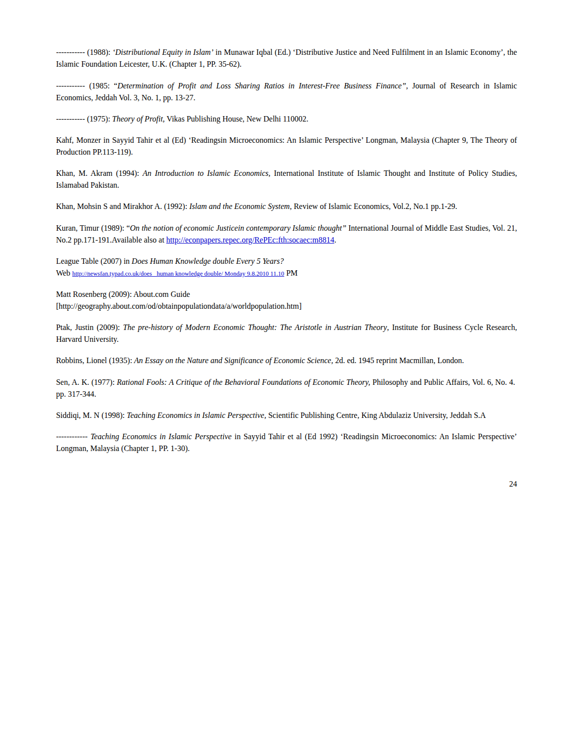----------- (1988): ‘Distributional Equity in Islam’ in Munawar Iqbal (Ed.) ‘Distributive Justice and Need Fulfilment in an Islamic Economy’, the Islamic Foundation Leicester, U.K. (Chapter 1, PP. 35-62).
----------- (1985: “Determination of Profit and Loss Sharing Ratios in Interest-Free Business Finance”, Journal of Research in Islamic Economics, Jeddah Vol. 3, No. 1, pp. 13-27.
----------- (1975): Theory of Profit, Vikas Publishing House, New Delhi 110002.
Kahf, Monzer in Sayyid Tahir et al (Ed) ‘Readingsin Microeconomics: An Islamic Perspective’ Longman, Malaysia (Chapter 9, The Theory of Production PP.113-119).
Khan, M. Akram (1994): An Introduction to Islamic Economics, International Institute of Islamic Thought and Institute of Policy Studies, Islamabad Pakistan.
Khan, Mohsin S and Mirakhor A. (1992): Islam and the Economic System, Review of Islamic Economics, Vol.2, No.1 pp.1-29.
Kuran, Timur (1989): “On the notion of economic Justicein contemporary Islamic thought” International Journal of Middle East Studies, Vol. 21, No.2 pp.171-191.Available also at http://econpapers.repec.org/RePEc:fth:socaec:m8814.
League Table (2007) in Does Human Knowledge double Every 5 Years?
Web http://newsfan.typad.co.uk/does_ human knowledge double/ Monday 9.8.2010 11.10 PM
Matt Rosenberg (2009): About.com Guide
[http://geography.about.com/od/obtainpopulationdata/a/worldpopulation.htm]
Ptak, Justin (2009): The pre-history of Modern Economic Thought: The Aristotle in Austrian Theory, Institute for Business Cycle Research, Harvard University.
Robbins, Lionel (1935): An Essay on the Nature and Significance of Economic Science, 2d. ed. 1945 reprint Macmillan, London.
Sen, A. K. (1977): Rational Fools: A Critique of the Behavioral Foundations of Economic Theory, Philosophy and Public Affairs, Vol. 6, No. 4. pp. 317-344.
Siddiqi, M. N (1998): Teaching Economics in Islamic Perspective, Scientific Publishing Centre, King Abdulaziz University, Jeddah S.A
------------ Teaching Economics in Islamic Perspective in Sayyid Tahir et al (Ed 1992) ‘Readingsin Microeconomics: An Islamic Perspective’ Longman, Malaysia (Chapter 1, PP. 1-30).
24